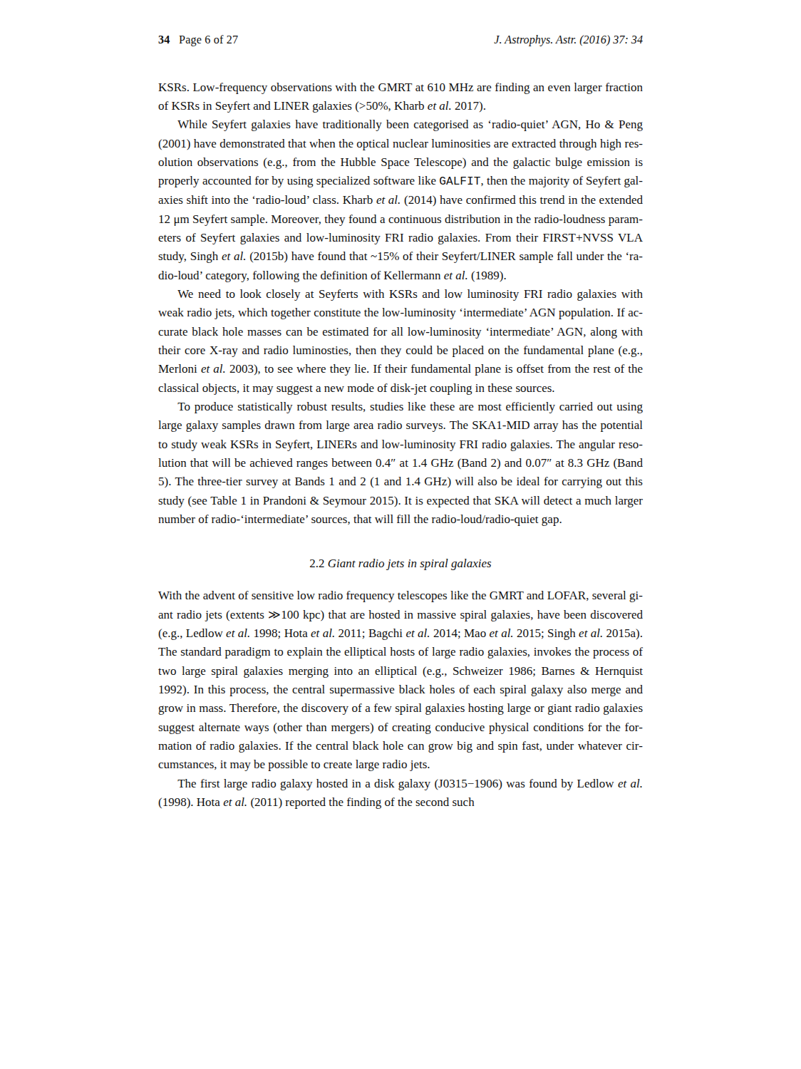34 Page 6 of 27
J. Astrophys. Astr. (2016) 37: 34
KSRs. Low-frequency observations with the GMRT at 610 MHz are finding an even larger fraction of KSRs in Seyfert and LINER galaxies (>50%, Kharb et al. 2017).
While Seyfert galaxies have traditionally been categorised as ‘radio-quiet’ AGN, Ho & Peng (2001) have demonstrated that when the optical nuclear luminosities are extracted through high resolution observations (e.g., from the Hubble Space Telescope) and the galactic bulge emission is properly accounted for by using specialized software like GALFIT, then the majority of Seyfert galaxies shift into the ‘radio-loud’ class. Kharb et al. (2014) have confirmed this trend in the extended 12 μm Seyfert sample. Moreover, they found a continuous distribution in the radio-loudness parameters of Seyfert galaxies and low-luminosity FRI radio galaxies. From their FIRST+NVSS VLA study, Singh et al. (2015b) have found that ~15% of their Seyfert/LINER sample fall under the ‘radio-loud’ category, following the definition of Kellermann et al. (1989).
We need to look closely at Seyferts with KSRs and low luminosity FRI radio galaxies with weak radio jets, which together constitute the low-luminosity ‘intermediate’ AGN population. If accurate black hole masses can be estimated for all low-luminosity ‘intermediate’ AGN, along with their core X-ray and radio luminosties, then they could be placed on the fundamental plane (e.g., Merloni et al. 2003), to see where they lie. If their fundamental plane is offset from the rest of the classical objects, it may suggest a new mode of disk-jet coupling in these sources.
To produce statistically robust results, studies like these are most efficiently carried out using large galaxy samples drawn from large area radio surveys. The SKA1-MID array has the potential to study weak KSRs in Seyfert, LINERs and low-luminosity FRI radio galaxies. The angular resolution that will be achieved ranges between 0.4″ at 1.4 GHz (Band 2) and 0.07″ at 8.3 GHz (Band 5). The three-tier survey at Bands 1 and 2 (1 and 1.4 GHz) will also be ideal for carrying out this study (see Table 1 in Prandoni & Seymour 2015). It is expected that SKA will detect a much larger number of radio-‘intermediate’ sources, that will fill the radio-loud/radio-quiet gap.
2.2 Giant radio jets in spiral galaxies
With the advent of sensitive low radio frequency telescopes like the GMRT and LOFAR, several giant radio jets (extents ≫100 kpc) that are hosted in massive spiral galaxies, have been discovered (e.g., Ledlow et al. 1998; Hota et al. 2011; Bagchi et al. 2014; Mao et al. 2015; Singh et al. 2015a). The standard paradigm to explain the elliptical hosts of large radio galaxies, invokes the process of two large spiral galaxies merging into an elliptical (e.g., Schweizer 1986; Barnes & Hernquist 1992). In this process, the central supermassive black holes of each spiral galaxy also merge and grow in mass. Therefore, the discovery of a few spiral galaxies hosting large or giant radio galaxies suggest alternate ways (other than mergers) of creating conducive physical conditions for the formation of radio galaxies. If the central black hole can grow big and spin fast, under whatever circumstances, it may be possible to create large radio jets.
The first large radio galaxy hosted in a disk galaxy (J0315−1906) was found by Ledlow et al. (1998). Hota et al. (2011) reported the finding of the second such